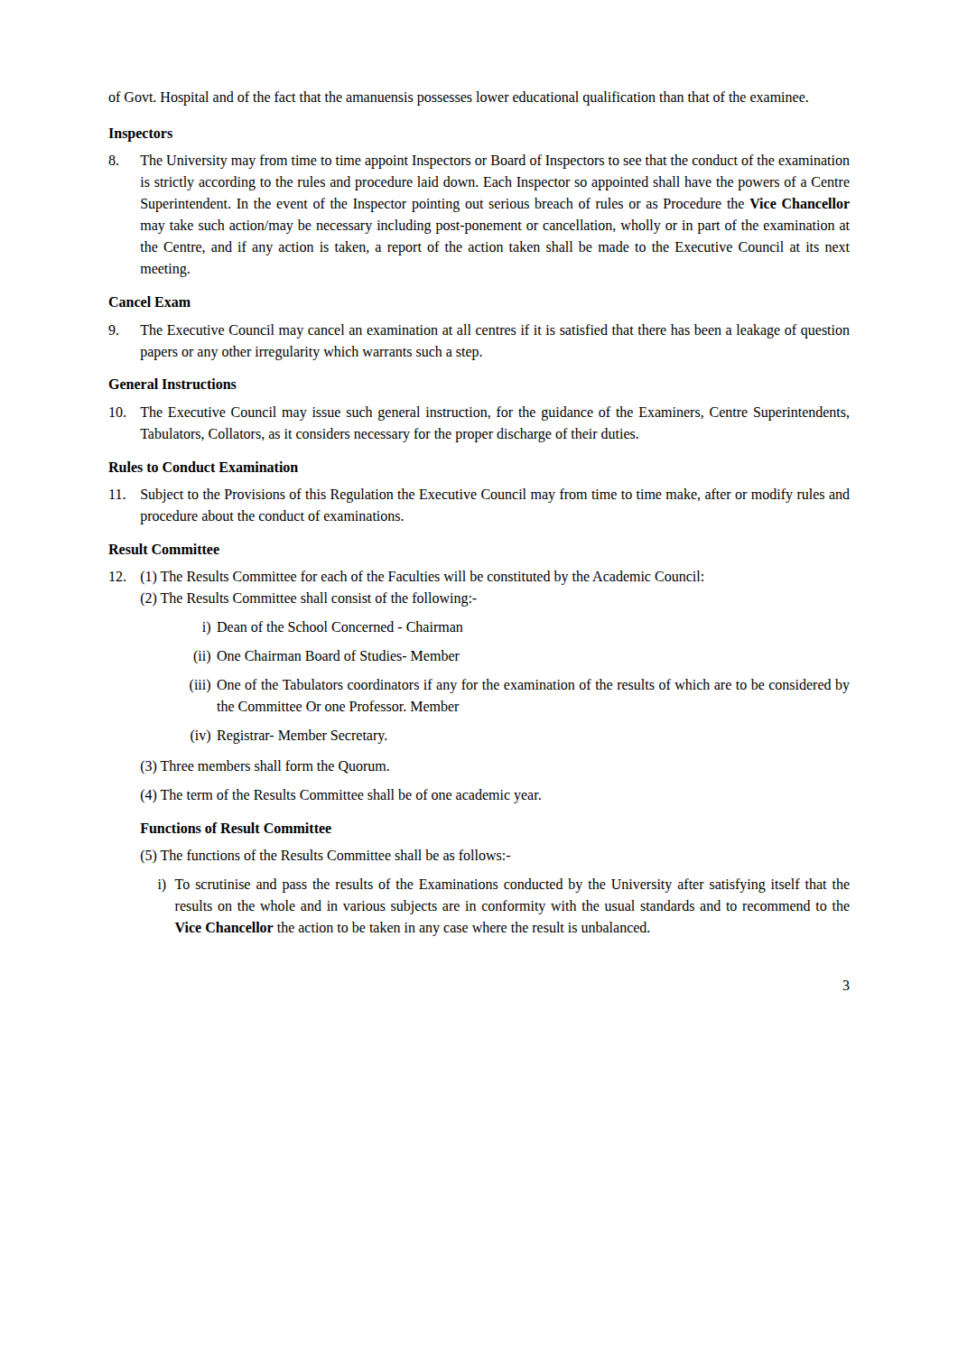of Govt. Hospital and of the fact that the amanuensis possesses lower educational qualification than that of the examinee.
Inspectors
8. The University may from time to time appoint Inspectors or Board of Inspectors to see that the conduct of the examination is strictly according to the rules and procedure laid down. Each Inspector so appointed shall have the powers of a Centre Superintendent. In the event of the Inspector pointing out serious breach of rules or as Procedure the Vice Chancellor may take such action/may be necessary including post-ponement or cancellation, wholly or in part of the examination at the Centre, and if any action is taken, a report of the action taken shall be made to the Executive Council at its next meeting.
Cancel Exam
9. The Executive Council may cancel an examination at all centres if it is satisfied that there has been a leakage of question papers or any other irregularity which warrants such a step.
General Instructions
10. The Executive Council may issue such general instruction, for the guidance of the Examiners, Centre Superintendents, Tabulators, Collators, as it considers necessary for the proper discharge of their duties.
Rules to Conduct Examination
11. Subject to the Provisions of this Regulation the Executive Council may from time to time make, after or modify rules and procedure about the conduct of examinations.
Result Committee
12. (1) The Results Committee for each of the Faculties will be constituted by the Academic Council:
(2) The Results Committee shall consist of the following:-
i) Dean of the School Concerned - Chairman
(ii) One Chairman Board of Studies- Member
(iii) One of the Tabulators coordinators if any for the examination of the results of which are to be considered by the Committee Or one Professor. Member
(iv) Registrar- Member Secretary.
(3) Three members shall form the Quorum.
(4) The term of the Results Committee shall be of one academic year.
Functions of Result Committee
(5) The functions of the Results Committee shall be as follows:-
i) To scrutinise and pass the results of the Examinations conducted by the University after satisfying itself that the results on the whole and in various subjects are in conformity with the usual standards and to recommend to the Vice Chancellor the action to be taken in any case where the result is unbalanced.
3